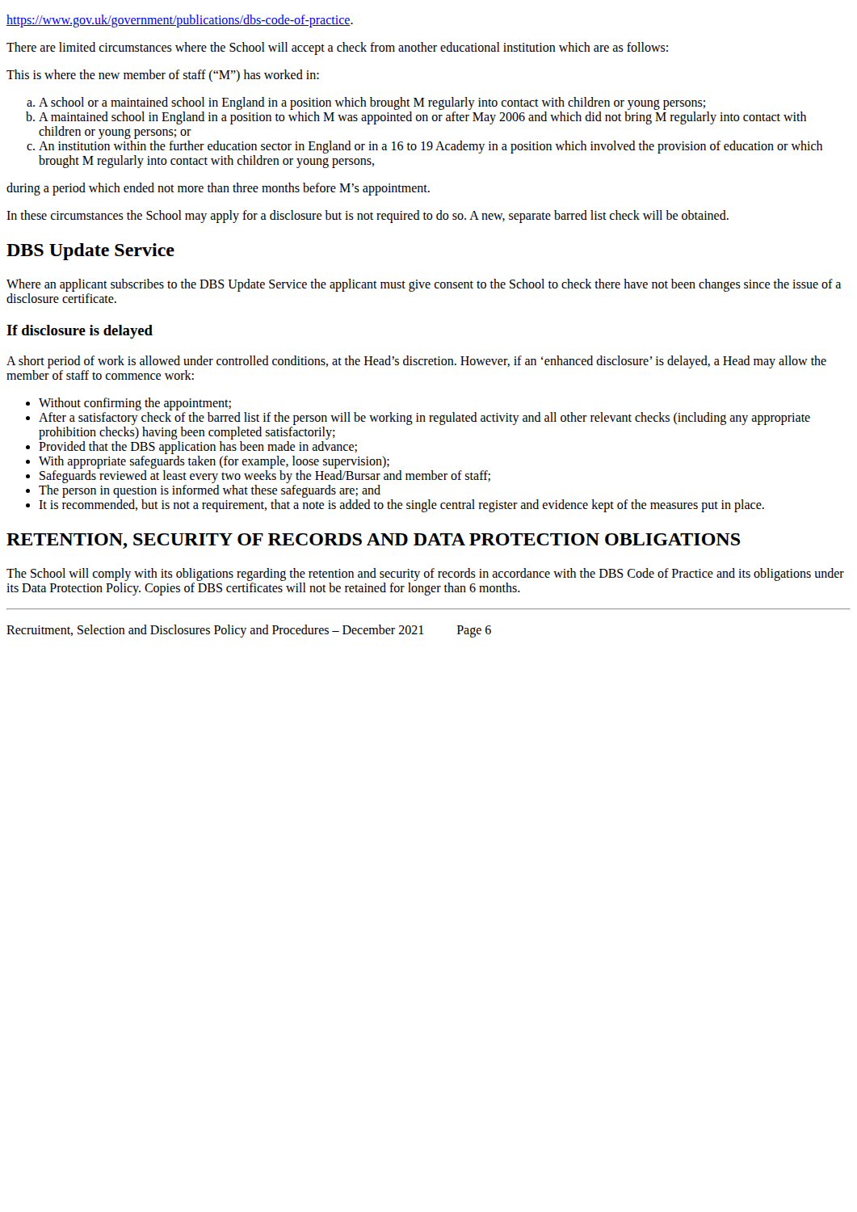https://www.gov.uk/government/publications/dbs-code-of-practice.
There are limited circumstances where the School will accept a check from another educational institution which are as follows:
This is where the new member of staff (“M”) has worked in:
A school or a maintained school in England in a position which brought M regularly into contact with children or young persons;
A maintained school in England in a position to which M was appointed on or after May 2006 and which did not bring M regularly into contact with children or young persons; or
An institution within the further education sector in England or in a 16 to 19 Academy in a position which involved the provision of education or which brought M regularly into contact with children or young persons,
during a period which ended not more than three months before M’s appointment.
In these circumstances the School may apply for a disclosure but is not required to do so. A new, separate barred list check will be obtained.
DBS Update Service
Where an applicant subscribes to the DBS Update Service the applicant must give consent to the School to check there have not been changes since the issue of a disclosure certificate.
If disclosure is delayed
A short period of work is allowed under controlled conditions, at the Head’s discretion. However, if an ‘enhanced disclosure’ is delayed, a Head may allow the member of staff to commence work:
Without confirming the appointment;
After a satisfactory check of the barred list if the person will be working in regulated activity and all other relevant checks (including any appropriate prohibition checks) having been completed satisfactorily;
Provided that the DBS application has been made in advance;
With appropriate safeguards taken (for example, loose supervision);
Safeguards reviewed at least every two weeks by the Head/Bursar and member of staff;
The person in question is informed what these safeguards are; and
It is recommended, but is not a requirement, that a note is added to the single central register and evidence kept of the measures put in place.
RETENTION, SECURITY OF RECORDS AND DATA PROTECTION OBLIGATIONS
The School will comply with its obligations regarding the retention and security of records in accordance with the DBS Code of Practice and its obligations under its Data Protection Policy. Copies of DBS certificates will not be retained for longer than 6 months.
Recruitment, Selection and Disclosures Policy and Procedures – December 2021 Page 6